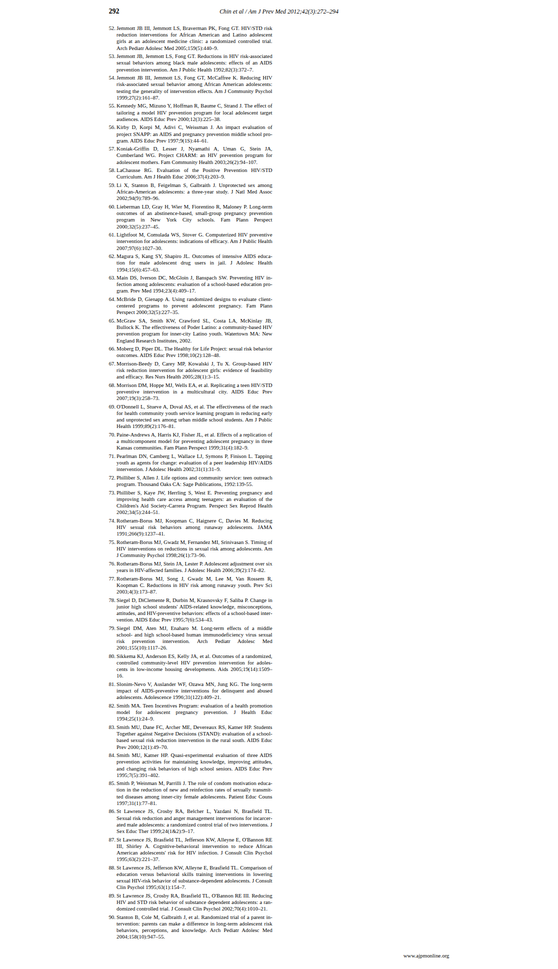292
Chin et al / Am J Prev Med 2012;42(3):272–294
52. Jemmott JB III, Jemmott LS, Braverman PK, Fong GT. HIV/STD risk reduction interventions for African American and Latino adolescent girls at an adolescent medicine clinic: a randomized controlled trial. Arch Pediatr Adolesc Med 2005;159(5):440–9.
53. Jemmott JB, Jemmott LS, Fong GT. Reductions in HIV risk-associated sexual behaviors among black male adolescents: effects of an AIDS prevention intervention. Am J Public Health 1992;82(3):372–7.
54. Jemmott JB III, Jemmott LS, Fong GT, McCaffree K. Reducing HIV risk-associated sexual behavior among African American adolescents: testing the generality of intervention effects. Am J Community Psychol 1999;27(2):161–87.
55. Kennedy MG, Mizuno Y, Hoffman R, Baume C, Strand J. The effect of tailoring a model HIV prevention program for local adolescent target audiences. AIDS Educ Prev 2000;12(3):225–38.
56. Kirby D, Korpi M, Adivi C, Weissman J. An impact evaluation of project SNAPP: an AIDS and pregnancy prevention middle school program. AIDS Educ Prev 1997;9(1S):44–61.
57. Koniak-Griffin D, Lesser J, Nyamathi A, Uman G, Stein JA, Cumberland WG. Project CHARM: an HIV prevention program for adolescent mothers. Fam Community Health 2003;26(2):94–107.
58. LaChausse RG. Evaluation of the Positive Prevention HIV/STD Curriculum. Am J Health Educ 2006;37(4):203–9.
59. Li X, Stanton B, Feigelman S, Galbraith J. Unprotected sex among African-American adolescents: a three-year study. J Natl Med Assoc 2002;94(9):789–96.
60. Lieberman LD, Gray H, Wier M, Fiorentino R, Maloney P. Long-term outcomes of an abstinence-based, small-group pregnancy prevention program in New York City schools. Fam Plann Perspect 2000;32(5):237–45.
61. Lightfoot M, Comulada WS, Stover G. Computerized HIV preventive intervention for adolescents: indications of efficacy. Am J Public Health 2007;97(6):1027–30.
62. Magura S, Kang SY, Shapiro JL. Outcomes of intensive AIDS education for male adolescent drug users in jail. J Adolesc Health 1994;15(6):457–63.
63. Main DS, Iverson DC, McGloin J, Banspach SW. Preventing HIV infection among adolescents: evaluation of a school-based education program. Prev Med 1994;23(4):409–17.
64. McBride D, Gienapp A. Using randomized designs to evaluate client-centered programs to prevent adolescent pregnancy. Fam Plann Perspect 2000;32(5):227–35.
65. McGraw SA, Smith KW, Crawford SL, Costa LA, McKinlay JB, Bullock K. The effectiveness of Poder Latino: a community-based HIV prevention program for inner-city Latino youth. Watertown MA: New England Research Institutes, 2002.
66. Moberg D, Piper DL. The Healthy for Life Project: sexual risk behavior outcomes. AIDS Educ Prev 1998;10(2):128–48.
67. Morrison-Beedy D, Carey MP, Kowalski J, Tu X. Group-based HIV risk reduction intervention for adolescent girls: evidence of feasibility and efficacy. Res Nurs Health 2005;28(1):3–15.
68. Morrison DM, Hoppe MJ, Wells EA, et al. Replicating a teen HIV/STD preventive intervention in a multicultural city. AIDS Educ Prev 2007;19(3):258–73.
69. O'Donnell L, Stueve A, Doval AS, et al. The effectiveness of the reach for health community youth service learning program in reducing early and unprotected sex among urban middle school students. Am J Public Health 1999;89(2):176–81.
70. Paine-Andrews A, Harris KJ, Fisher JL, et al. Effects of a replication of a multicomponent model for preventing adolescent pregnancy in three Kansas communities. Fam Plann Perspect 1999;31(4):182–9.
71. Pearlman DN, Camberg L, Wallace LJ, Symons P, Finison L. Tapping youth as agents for change: evaluation of a peer leadership HIV/AIDS intervention. J Adolesc Health 2002;31(1):31–9.
72. Philliber S, Allen J. Life options and community service: teen outreach program. Thousand Oaks CA: Sage Publications, 1992:139-55.
73. Philliber S, Kaye JW, Herrling S, West E. Preventing pregnancy and improving health care access among teenagers: an evaluation of the Children's Aid Society-Carrera Program. Perspect Sex Reprod Health 2002;34(5):244–51.
74. Rotheram-Borus MJ, Koopman C, Haignere C, Davies M. Reducing HIV sexual risk behaviors among runaway adolescents. JAMA 1991;266(9):1237–41.
75. Rotheram-Borus MJ, Gwadz M, Fernandez MI, Srinivasan S. Timing of HIV interventions on reductions in sexual risk among adolescents. Am J Community Psychol 1998;26(1):73–96.
76. Rotheram-Borus MJ, Stein JA, Lester P. Adolescent adjustment over six years in HIV-affected families. J Adolesc Health 2006;39(2):174–82.
77. Rotheram-Borus MJ, Song J, Gwadz M, Lee M, Van Rossem R, Koopman C. Reductions in HIV risk among runaway youth. Prev Sci 2003;4(3):173–87.
78. Siegel D, DiClemente R, Durbin M, Krasnovsky F, Saliba P. Change in junior high school students' AIDS-related knowledge, misconceptions, attitudes, and HIV-preventive behaviors: effects of a school-based intervention. AIDS Educ Prev 1995;7(6):534–43.
79. Siegel DM, Aten MJ, Enaharo M. Long-term effects of a middle school- and high school-based human immunodeficiency virus sexual risk prevention intervention. Arch Pediatr Adolesc Med 2001;155(10):1117–26.
80. Sikkema KJ, Anderson ES, Kelly JA, et al. Outcomes of a randomized, controlled community-level HIV prevention intervention for adolescents in low-income housing developments. Aids 2005;19(14):1509–16.
81. Slonim-Nevo V, Auslander WF, Ozawa MN, Jung KG. The long-term impact of AIDS-preventive interventions for delinquent and abused adolescents. Adolescence 1996;31(122):409–21.
82. Smith MA. Teen Incentives Program: evaluation of a health promotion model for adolescent pregnancy prevention. J Health Educ 1994;25(1):24–9.
83. Smith MU, Dane FC, Archer ME, Devereaux RS, Katner HP. Students Together against Negative Decisions (STAND): evaluation of a school-based sexual risk reduction intervention in the rural south. AIDS Educ Prev 2000;12(1):49–70.
84. Smith MU, Katner HP. Quasi-experimental evaluation of three AIDS prevention activities for maintaining knowledge, improving attitudes, and changing risk behaviors of high school seniors. AIDS Educ Prev 1995;7(5):391–402.
85. Smith P, Weinman M, Parrilli J. The role of condom motivation education in the reduction of new and reinfection rates of sexually transmitted diseases among inner-city female adolescents. Patient Educ Couns 1997;31(1):77–81.
86. St Lawrence JS, Crosby RA, Belcher L, Yazdani N, Brasfield TL. Sexual risk reduction and anger management interventions for incarcerated male adolescents: a randomized control trial of two interventions. J Sex Educ Ther 1999;24(1&2):9–17.
87. St Lawrence JS, Brasfield TL, Jefferson KW, Alleyne E, O'Bannon RE III, Shirley A. Cognitive-behavioral intervention to reduce African American adolescents' risk for HIV infection. J Consult Clin Psychol 1995;63(2):221–37.
88. St Lawrence JS, Jefferson KW, Alleyne E, Brasfield TL. Comparison of education versus behavioral skills training interventions in lowering sexual HIV-risk behavior of substance-dependent adolescents. J Consult Clin Psychol 1995;63(1):154–7.
89. St Lawrence JS, Crosby RA, Brasfield TL, O'Bannon RE III. Reducing HIV and STD risk behavior of substance dependent adolescents: a randomized controlled trial. J Consult Clin Psychol 2002;70(4):1010–21.
90. Stanton B, Cole M, Galbraith J, et al. Randomized trial of a parent intervention: parents can make a difference in long-term adolescent risk behaviors, perceptions, and knowledge. Arch Pediatr Adolesc Med 2004;158(10):947–55.
www.ajpmonline.org